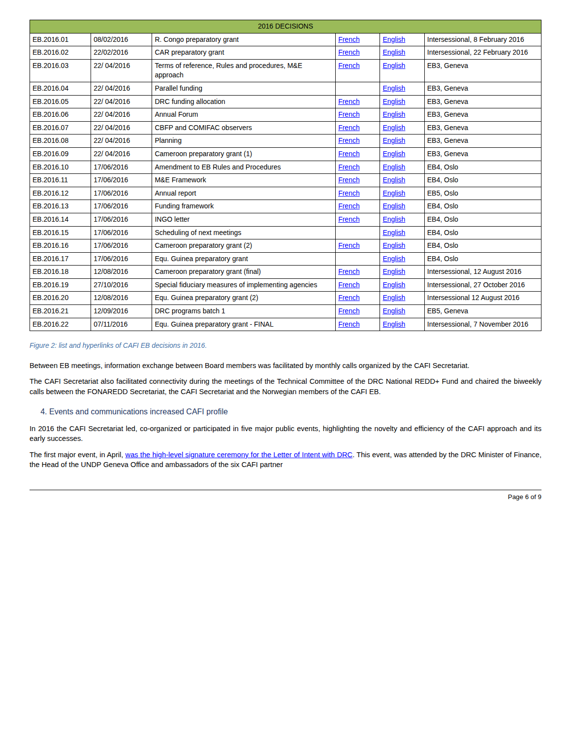| 2016 DECISIONS |
| EB.2016.01 | 08/02/2016 | R. Congo preparatory grant | French | English | Intersessional, 8 February 2016 |
| EB.2016.02 | 22/02/2016 | CAR preparatory grant | French | English | Intersessional, 22 February 2016 |
| EB.2016.03 | 22/ 04/2016 | Terms of reference, Rules and procedures, M&E approach | French | English | EB3, Geneva |
| EB.2016.04 | 22/ 04/2016 | Parallel funding | | English | EB3, Geneva |
| EB.2016.05 | 22/ 04/2016 | DRC funding allocation | French | English | EB3, Geneva |
| EB.2016.06 | 22/ 04/2016 | Annual Forum | French | English | EB3, Geneva |
| EB.2016.07 | 22/ 04/2016 | CBFP and COMIFAC observers | French | English | EB3, Geneva |
| EB.2016.08 | 22/ 04/2016 | Planning | French | English | EB3, Geneva |
| EB.2016.09 | 22/ 04/2016 | Cameroon preparatory grant (1) | French | English | EB3, Geneva |
| EB.2016.10 | 17/06/2016 | Amendment to EB Rules and Procedures | French | English | EB4, Oslo |
| EB.2016.11 | 17/06/2016 | M&E Framework | French | English | EB4, Oslo |
| EB.2016.12 | 17/06/2016 | Annual report | French | English | EB5, Oslo |
| EB.2016.13 | 17/06/2016 | Funding framework | French | English | EB4, Oslo |
| EB.2016.14 | 17/06/2016 | INGO letter | French | English | EB4, Oslo |
| EB.2016.15 | 17/06/2016 | Scheduling of next meetings | | English | EB4, Oslo |
| EB.2016.16 | 17/06/2016 | Cameroon preparatory grant (2) | French | English | EB4, Oslo |
| EB.2016.17 | 17/06/2016 | Equ. Guinea preparatory grant | | English | EB4, Oslo |
| EB.2016.18 | 12/08/2016 | Cameroon preparatory grant (final) | French | English | Intersessional, 12 August 2016 |
| EB.2016.19 | 27/10/2016 | Special fiduciary measures of implementing agencies | French | English | Intersessional, 27 October 2016 |
| EB.2016.20 | 12/08/2016 | Equ. Guinea preparatory grant (2) | French | English | Intersessional 12 August 2016 |
| EB.2016.21 | 12/09/2016 | DRC programs batch 1 | French | English | EB5, Geneva |
| EB.2016.22 | 07/11/2016 | Equ. Guinea preparatory grant - FINAL | French | English | Intersessional, 7 November 2016 |
Figure 2: list and hyperlinks of CAFI EB decisions in 2016.
Between EB meetings, information exchange between Board members was facilitated by monthly calls organized by the CAFI Secretariat.
The CAFI Secretariat also facilitated connectivity during the meetings of the Technical Committee of the DRC National REDD+ Fund and chaired the biweekly calls between the FONAREDD Secretariat, the CAFI Secretariat and the Norwegian members of the CAFI EB.
Events and communications increased CAFI profile
In 2016 the CAFI Secretariat led, co-organized or participated in five major public events, highlighting the novelty and efficiency of the CAFI approach and its early successes.
The first major event, in April, was the high-level signature ceremony for the Letter of Intent with DRC. This event, was attended by the DRC Minister of Finance, the Head of the UNDP Geneva Office and ambassadors of the six CAFI partner
Page 6 of 9